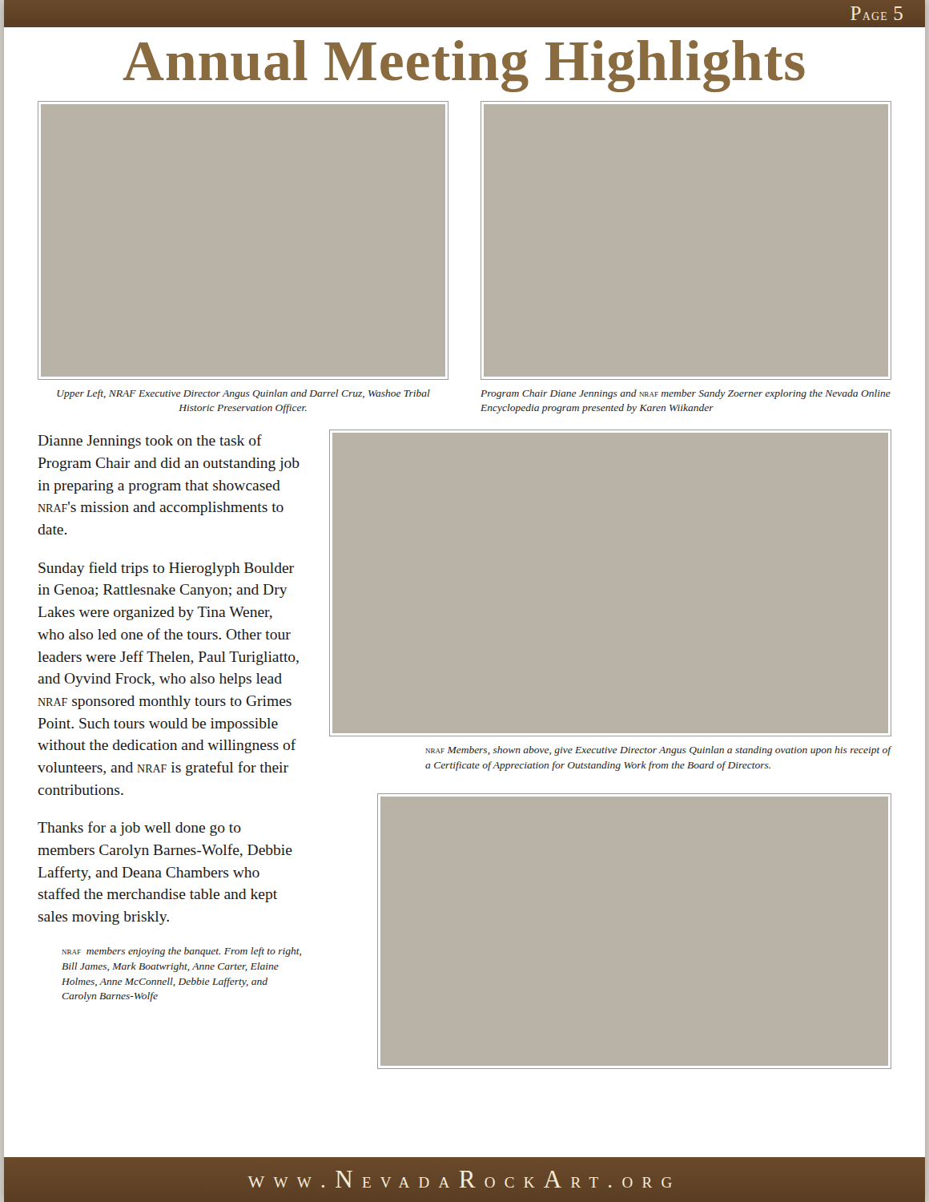Page 5
Annual Meeting Highlights
Upper Left, NRAF Executive Director Angus Quinlan and Darrel Cruz, Washoe Tribal Historic Preservation Officer.
Program Chair Diane Jennings and nraf member Sandy Zoerner exploring the Nevada Online Encyclopedia program presented by Karen Wiikander
Dianne Jennings took on the task of Program Chair and did an outstanding job in preparing a program that showcased nraf's mission and accomplishments to date.
Sunday field trips to Hieroglyph Boulder in Genoa; Rattlesnake Canyon; and Dry Lakes were organized by Tina Wener, who also led one of the tours. Other tour leaders were Jeff Thelen, Paul Turigliatto, and Oyvind Frock, who also helps lead nraf sponsored monthly tours to Grimes Point. Such tours would be impossible without the dedication and willingness of volunteers, and nraf is grateful for their contributions.
Thanks for a job well done go to members Carolyn Barnes-Wolfe, Debbie Lafferty, and Deana Chambers who staffed the merchandise table and kept sales moving briskly.
nraf members enjoying the banquet. From left to right, Bill James, Mark Boatwright, Anne Carter, Elaine Holmes, Anne McConnell, Debbie Lafferty, and Carolyn Barnes-Wolfe
nraf Members, shown above, give Executive Director Angus Quinlan a standing ovation upon his receipt of a Certificate of Appreciation for Outstanding Work from the Board of Directors.
www.NevadaRockArt.org